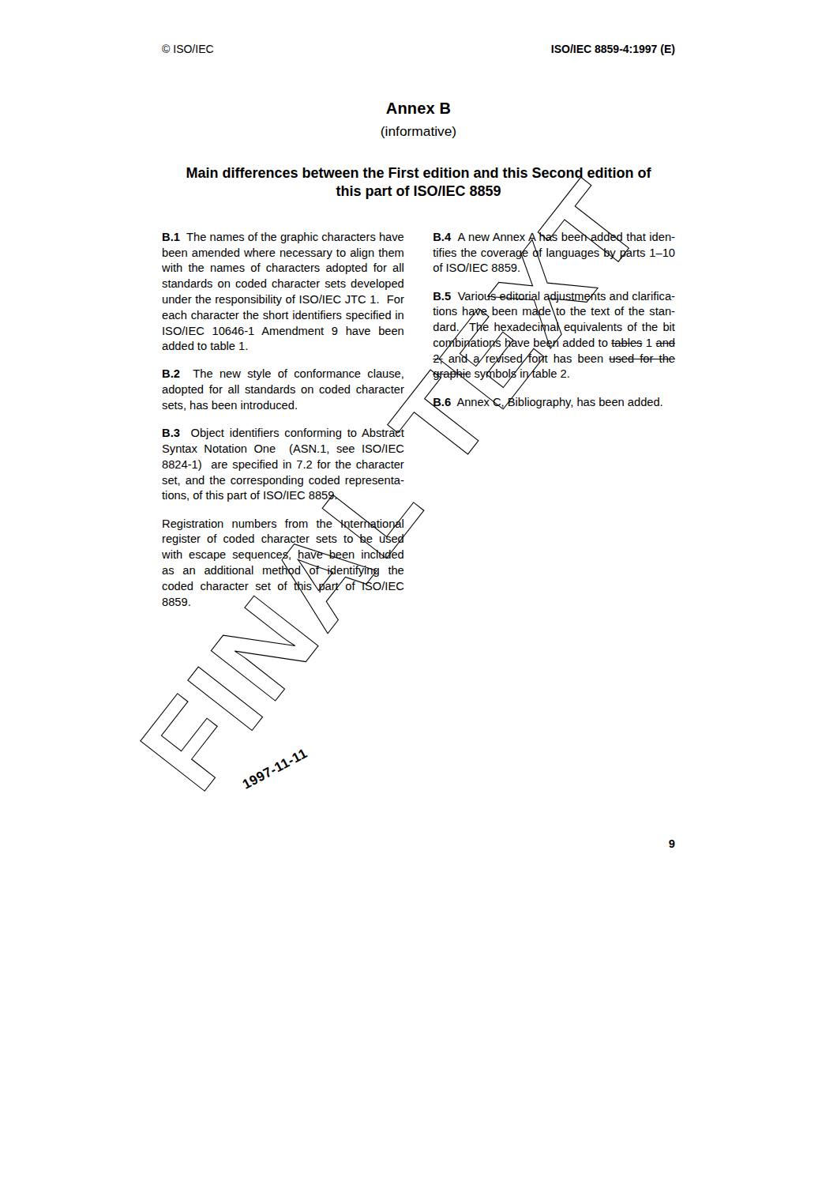© ISO/IEC
ISO/IEC 8859-4:1997 (E)
Annex B
(informative)
Main differences between the First edition and this Second edition of
this part of ISO/IEC 8859
B.1 The names of the graphic characters have been amended where necessary to align them with the names of characters adopted for all standards on coded character sets developed under the responsibility of ISO/IEC JTC 1. For each character the short identifiers specified in ISO/IEC 10646-1 Amendment 9 have been added to table 1.
B.2 The new style of conformance clause, adopted for all standards on coded character sets, has been introduced.
B.3 Object identifiers conforming to Abstract Syntax Notation One (ASN.1, see ISO/IEC 8824-1) are specified in 7.2 for the character set, and the corresponding coded representations, of this part of ISO/IEC 8859.
Registration numbers from the International register of coded character sets to be used with escape sequences, have been included as an additional method of identifying the coded character set of this part of ISO/IEC 8859.
B.4 A new Annex A has been added that identifies the coverage of languages by parts 1–10 of ISO/IEC 8859.
B.5 Various editorial adjustments and clarifications have been made to the text of the standard. The hexadecimal equivalents of the bit combinations have been added to tables 1 and 2, and a revised font has been used for the graphic symbols in table 2.
B.6 Annex C, Bibliography, has been added.
FINAL TEXT 1997-11-11
9